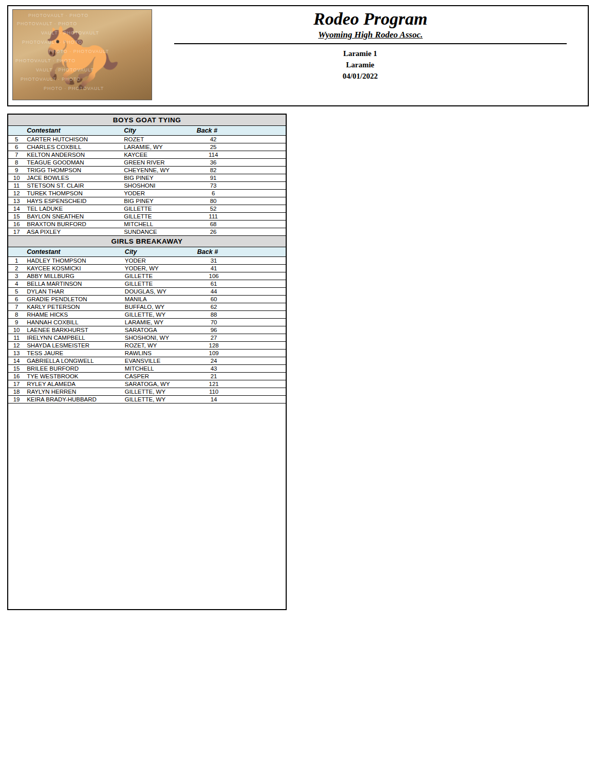🐎 PHOTOVAULT · PHOTO PHOTOVAULT · PHOTO VAULT · PHOTOVAULT PHOTOVAULT · PHOTO PHOTO · PHOTOVAULT PHOTOVAULT · PHOTO VAULT · PHOTOVAULT PHOTOVAULT · PHOTO PHOTO · PHOTOVAULT
Rodeo Program
Wyoming High Rodeo Assoc.
Laramie 1
Laramie
04/01/2022
BOYS GOAT TYING
| | Contestant | City | Back # | |
| --- | --- | --- | --- | --- |
| 5 | CARTER HUTCHISON | ROZET | 42 | |
| 6 | CHARLES COXBILL | LARAMIE, WY | 25 | |
| 7 | KELTON ANDERSON | KAYCEE | 114 | |
| 8 | TEAGUE GOODMAN | GREEN RIVER | 36 | |
| 9 | TRIGG THOMPSON | CHEYENNE, WY | 82 | |
| 10 | JACE BOWLES | BIG PINEY | 91 | |
| 11 | STETSON ST. CLAIR | SHOSHONI | 73 | |
| 12 | TUREK THOMPSON | YODER | 6 | |
| 13 | HAYS ESPENSCHEID | BIG PINEY | 80 | |
| 14 | TEL LADUKE | GILLETTE | 52 | |
| 15 | BAYLON SNEATHEN | GILLETTE | 111 | |
| 16 | BRAXTON BURFORD | MITCHELL | 68 | |
| 17 | ASA PIXLEY | SUNDANCE | 26 | |
GIRLS BREAKAWAY
| | Contestant | City | Back # | |
| --- | --- | --- | --- | --- |
| 1 | HADLEY THOMPSON | YODER | 31 | |
| 2 | KAYCEE KOSMICKI | YODER, WY | 41 | |
| 3 | ABBY MILLBURG | GILLETTE | 106 | |
| 4 | BELLA MARTINSON | GILLETTE | 61 | |
| 5 | DYLAN THAR | DOUGLAS, WY | 44 | |
| 6 | GRADIE PENDLETON | MANILA | 60 | |
| 7 | KARLY PETERSON | BUFFALO, WY | 62 | |
| 8 | RHAME HICKS | GILLETTE, WY | 88 | |
| 9 | HANNAH COXBILL | LARAMIE, WY | 70 | |
| 10 | LAENEE BARKHURST | SARATOGA | 96 | |
| 11 | IRELYNN CAMPBELL | SHOSHONI, WY | 27 | |
| 12 | SHAYDA LESMEISTER | ROZET, WY | 128 | |
| 13 | TESS JAURE | RAWLINS | 109 | |
| 14 | GABRIELLA LONGWELL | EVANSVILLE | 24 | |
| 15 | BRILEE BURFORD | MITCHELL | 43 | |
| 16 | TYE WESTBROOK | CASPER | 21 | |
| 17 | RYLEY ALAMEDA | SARATOGA, WY | 121 | |
| 18 | RAYLYN HERREN | GILLETTE, WY | 110 | |
| 19 | KEIRA BRADY-HUBBARD | GILLETTE, WY | 14 | |